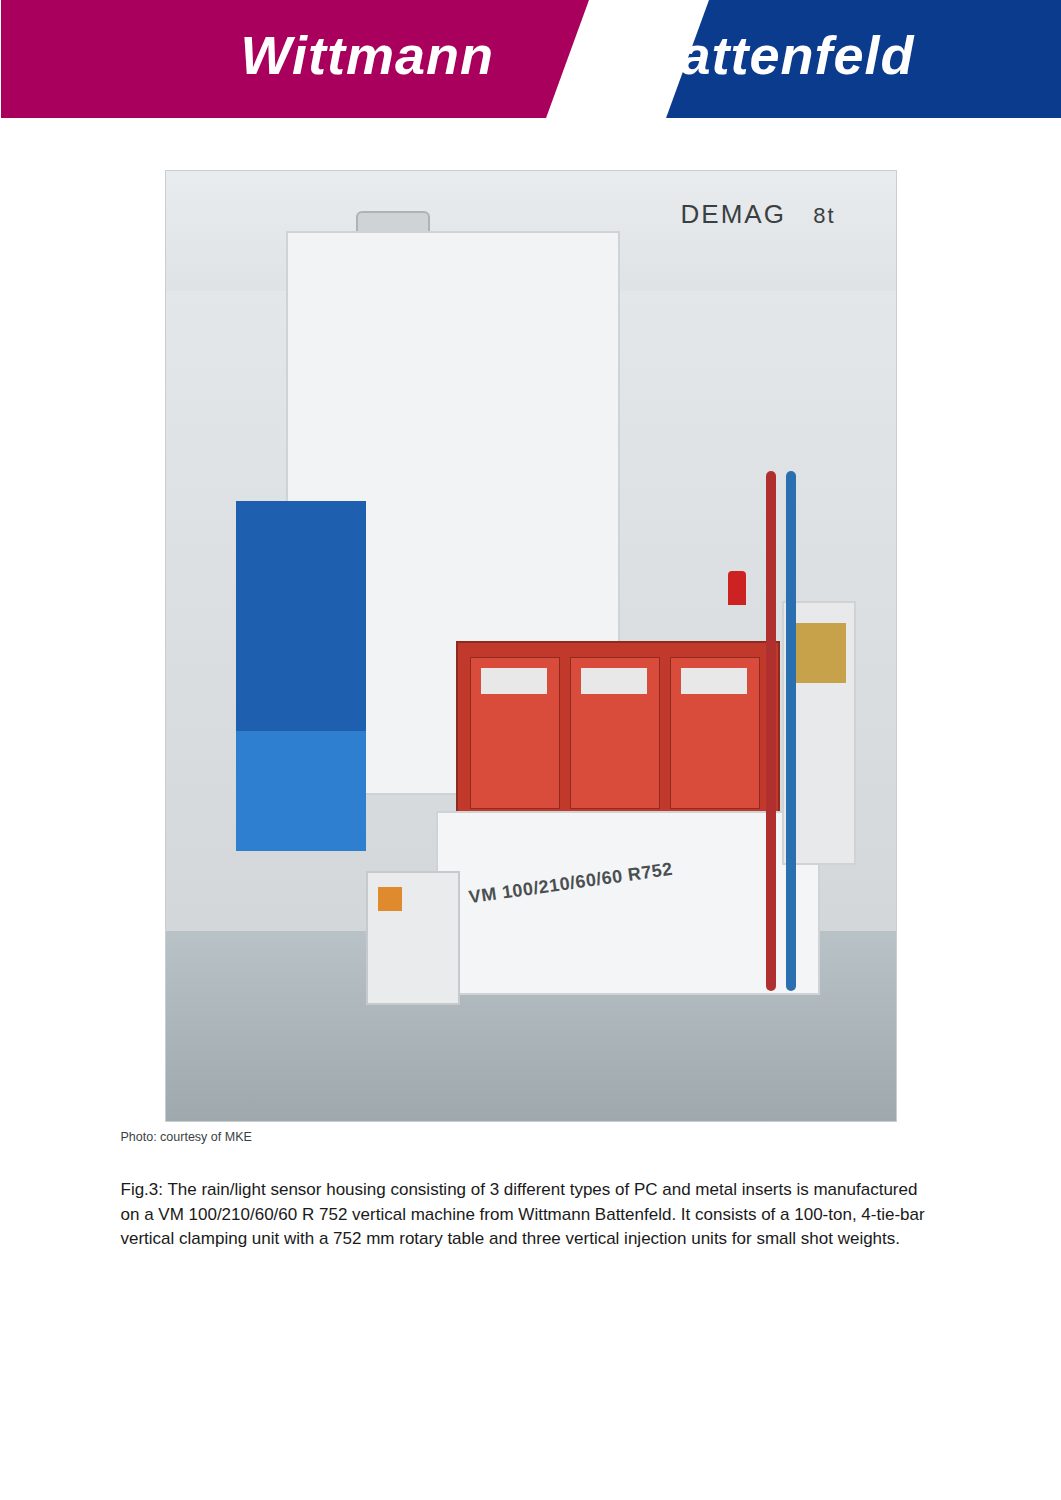Wittmann Battenfeld
DEMAG 8t
VM 100/210/60/60 R752
Photo: courtesy of MKE
Fig.3: The rain/light sensor housing consisting of 3 different types of PC and metal inserts is manufactured on a VM 100/210/60/60 R 752 vertical machine from Wittmann Battenfeld. It consists of a 100-ton, 4-tie-bar vertical clamping unit with a 752 mm rotary table and three vertical injection units for small shot weights.